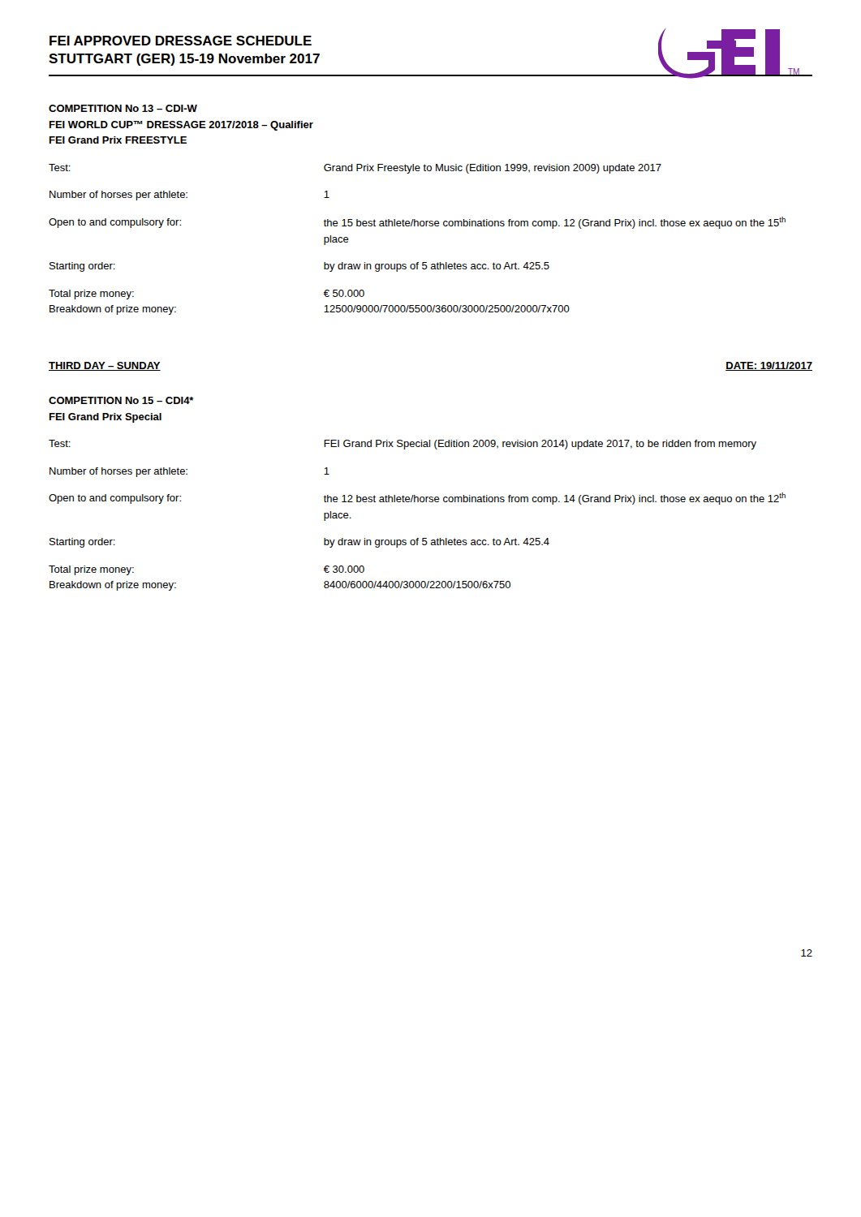FEI APPROVED DRESSAGE SCHEDULE
STUTTGART (GER) 15-19 November 2017
TM
COMPETITION No 13 – CDI-W
FEI WORLD CUP™ DRESSAGE 2017/2018 – Qualifier
FEI Grand Prix FREESTYLE
| Test: | Grand Prix Freestyle to Music (Edition 1999, revision 2009) update 2017 |
| Number of horses per athlete: | 1 |
| Open to and compulsory for: | the 15 best athlete/horse combinations from comp. 12 (Grand Prix) incl. those ex aequo on the 15 th place |
| Starting order: | by draw in groups of 5 athletes acc. to Art. 425.5 |
| Total prize money: | € 50.000 |
| Breakdown of prize money: | 12500/9000/7000/5500/3600/3000/2500/2000/7x700 |
THIRD DAY – SUNDAY DATE: 19/11/2017
COMPETITION No 15 – CDI4*
FEI Grand Prix Special
| Test: | FEI Grand Prix Special (Edition 2009, revision 2014) update 2017, to be ridden from memory |
| Number of horses per athlete: | 1 |
| Open to and compulsory for: | the 12 best athlete/horse combinations from comp. 14 (Grand Prix) incl. those ex aequo on the 12 th place. |
| Starting order: | by draw in groups of 5 athletes acc. to Art. 425.4 |
| Total prize money: | € 30.000 |
| Breakdown of prize money: | 8400/6000/4400/3000/2200/1500/6x750 |
12